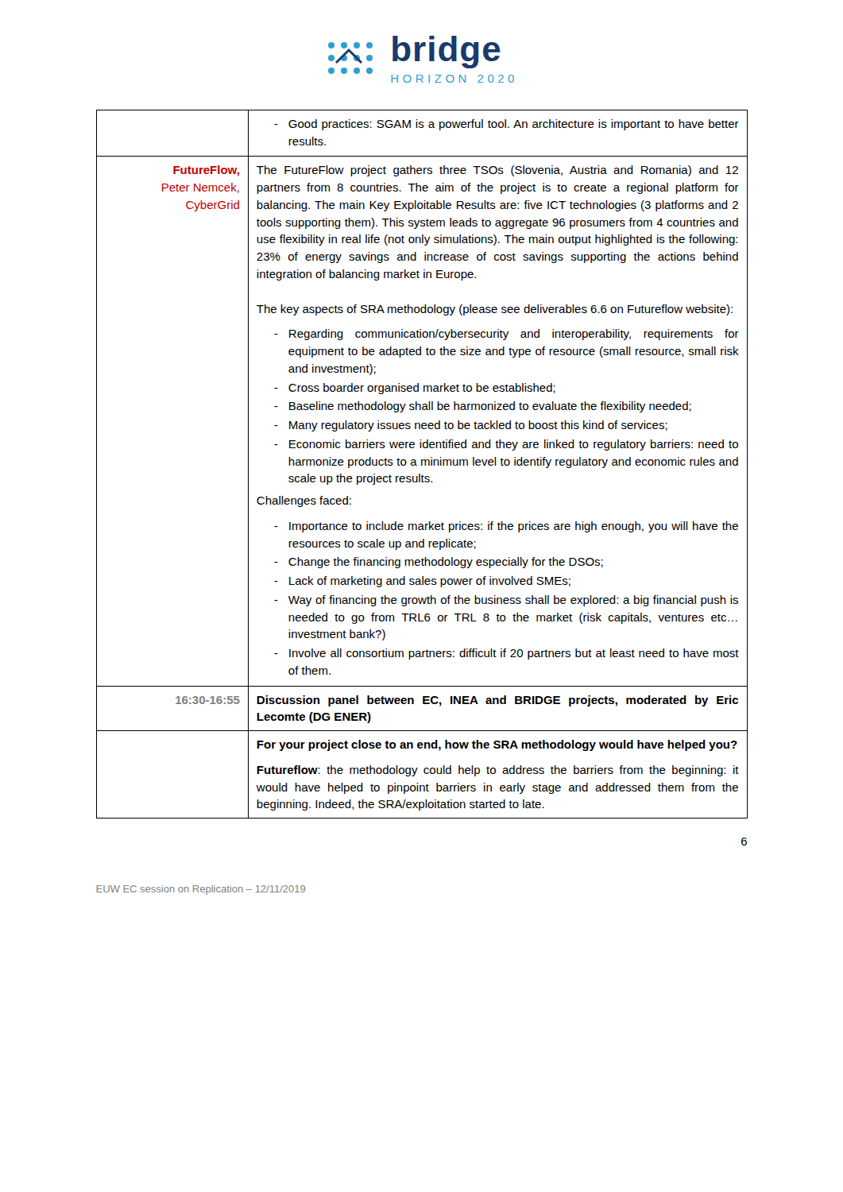bridge
HORIZON 2020
| | Good practices: SGAM is a powerful tool. An architecture is important to have better results. |
| FutureFlow, Peter Nemcek, CyberGrid | The FutureFlow project gathers three TSOs (Slovenia, Austria and Romania) and 12 partners from 8 countries. The aim of the project is to create a regional platform for balancing. The main Key Exploitable Results are: five ICT technologies (3 platforms and 2 tools supporting them). This system leads to aggregate 96 prosumers from 4 countries and use flexibility in real life (not only simulations). The main output highlighted is the following: 23% of energy savings and increase of cost savings supporting the actions behind integration of balancing market in Europe. The key aspects of SRA methodology (please see deliverables 6.6 on Futureflow website): Regarding communication/cybersecurity and interoperability, requirements for equipment to be adapted to the size and type of resource (small resource, small risk and investment); Cross boarder organised market to be established; Baseline methodology shall be harmonized to evaluate the flexibility needed; Many regulatory issues need to be tackled to boost this kind of services; Economic barriers were identified and they are linked to regulatory barriers: need to harmonize products to a minimum level to identify regulatory and economic rules and scale up the project results. Challenges faced: Importance to include market prices: if the prices are high enough, you will have the resources to scale up and replicate; Change the financing methodology especially for the DSOs; Lack of marketing and sales power of involved SMEs; Way of financing the growth of the business shall be explored: a big financial push is needed to go from TRL6 or TRL 8 to the market (risk capitals, ventures etc…investment bank?) Involve all consortium partners: difficult if 20 partners but at least need to have most of them. |
| 16:30-16:55 | Discussion panel between EC, INEA and BRIDGE projects, moderated by Eric Lecomte (DG ENER) |
| | For your project close to an end, how the SRA methodology would have helped you? Futureflow : the methodology could help to address the barriers from the beginning: it would have helped to pinpoint barriers in early stage and addressed them from the beginning. Indeed, the SRA/exploitation started to late. |
6
EUW EC session on Replication – 12/11/2019